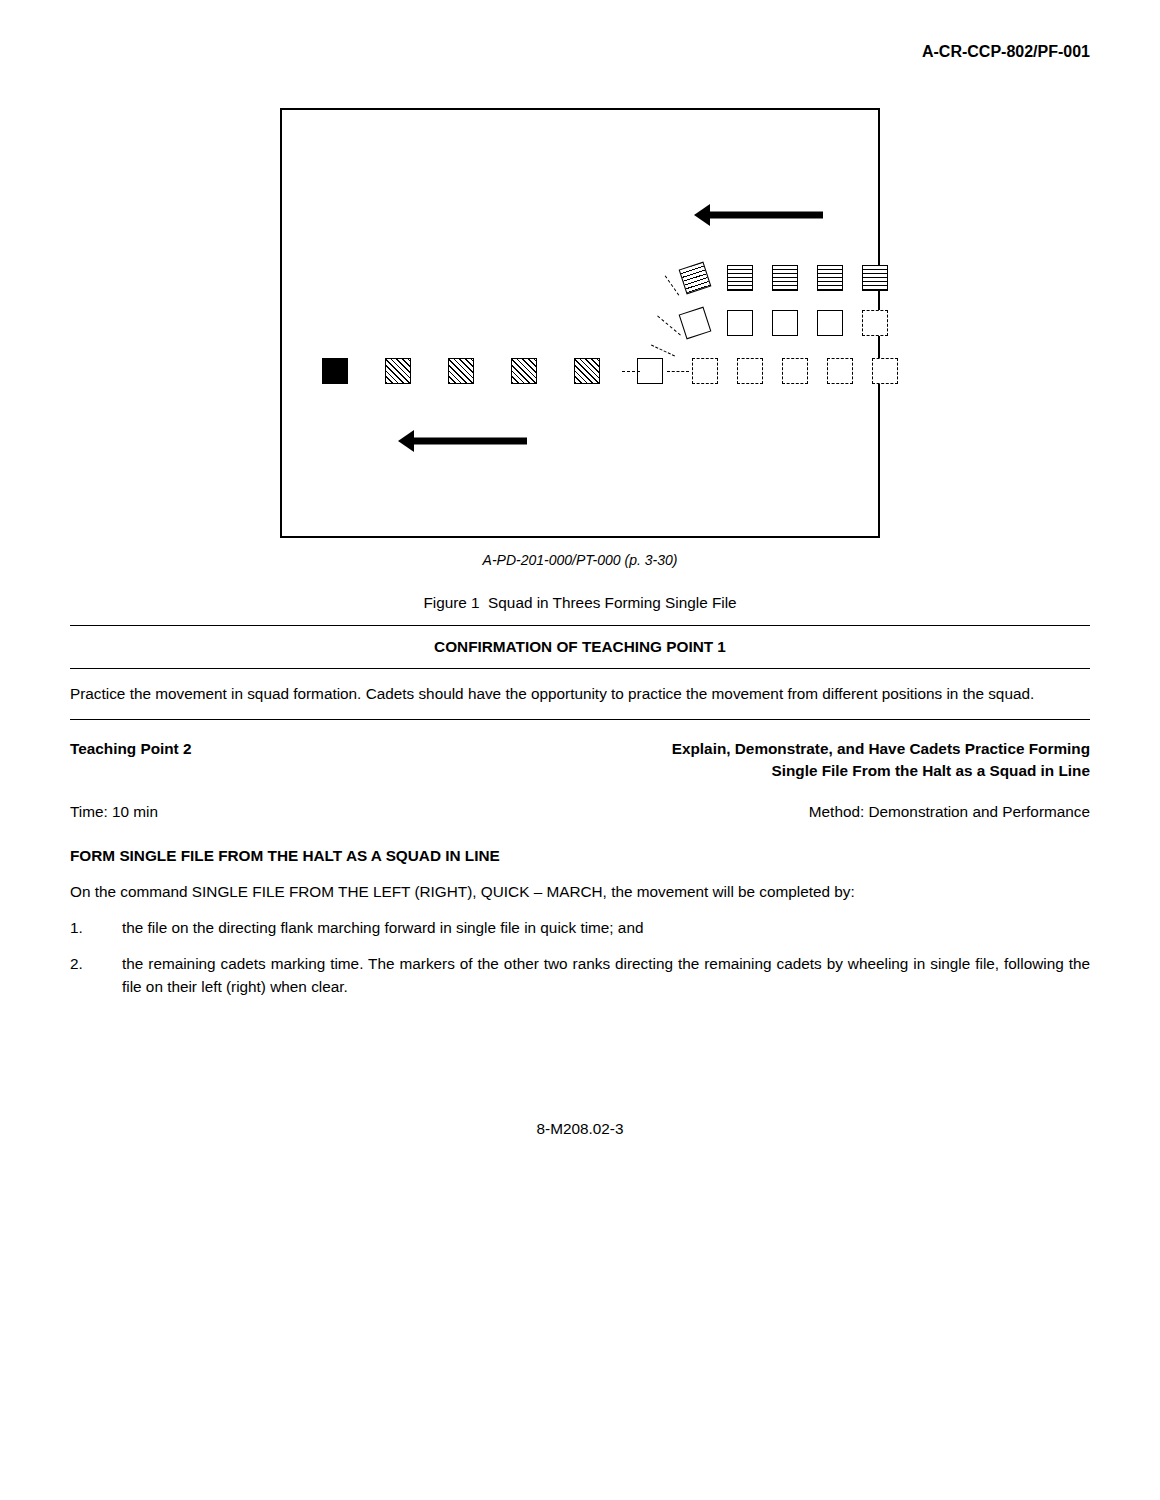A-CR-CCP-802/PF-001
A-PD-201-000/PT-000 (p. 3-30)
Figure 1 Squad in Threes Forming Single File
CONFIRMATION OF TEACHING POINT 1
Practice the movement in squad formation. Cadets should have the opportunity to practice the movement from different positions in the squad.
Teaching Point 2
Explain, Demonstrate, and Have Cadets Practice Forming
Single File From the Halt as a Squad in Line
Time: 10 min
Method: Demonstration and Performance
FORM SINGLE FILE FROM THE HALT AS A SQUAD IN LINE
On the command SINGLE FILE FROM THE LEFT (RIGHT), QUICK – MARCH, the movement will be completed by:
the file on the directing flank marching forward in single file in quick time; and
the remaining cadets marking time. The markers of the other two ranks directing the remaining cadets by wheeling in single file, following the file on their left (right) when clear.
8-M208.02-3